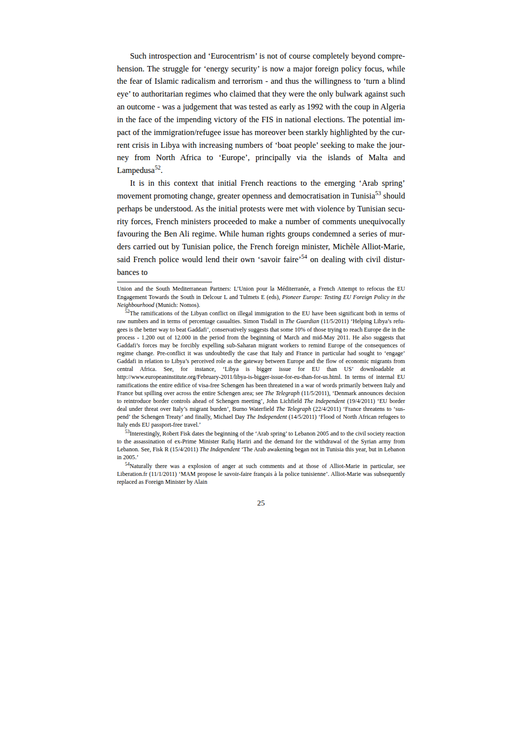Such introspection and ‘Eurocentrism’ is not of course completely beyond comprehension. The struggle for ‘energy security’ is now a major foreign policy focus, while the fear of Islamic radicalism and terrorism - and thus the willingness to ‘turn a blind eye’ to authoritarian regimes who claimed that they were the only bulwark against such an outcome - was a judgement that was tested as early as 1992 with the coup in Algeria in the face of the impending victory of the FIS in national elections. The potential impact of the immigration/refugee issue has moreover been starkly highlighted by the current crisis in Libya with increasing numbers of ‘boat people’ seeking to make the journey from North Africa to ‘Europe’, principally via the islands of Malta and Lampedusa52.
It is in this context that initial French reactions to the emerging ‘Arab spring’ movement promoting change, greater openness and democratisation in Tunisia53 should perhaps be understood. As the initial protests were met with violence by Tunisian security forces, French ministers proceeded to make a number of comments unequivocally favouring the Ben Ali regime. While human rights groups condemned a series of murders carried out by Tunisian police, the French foreign minister, Michèle Alliot-Marie, said French police would lend their own ‘savoir faire’54 on dealing with civil disturbances to
Union and the South Mediterranean Partners: L’Union pour la Méditerranée, a French Attempt to refocus the EU Engagement Towards the South in Delcour L and Tulmets E (eds), Pioneer Europe: Testing EU Foreign Policy in the Neighbourhood (Munich: Nomos).
52The ramifications of the Libyan conflict on illegal immigration to the EU have been significant both in terms of raw numbers and in terms of percentage casualties. Simon Tisdall in The Guardian (11/5/2011) ‘Helping Libya’s refugees is the better way to beat Gaddafi’, conservatively suggests that some 10% of those trying to reach Europe die in the process - 1.200 out of 12.000 in the period from the beginning of March and mid-May 2011. He also suggests that Gaddafi’s forces may be forcibly expelling sub-Saharan migrant workers to remind Europe of the consequences of regime change. Pre-conflict it was undoubtedly the case that Italy and France in particular had sought to ‘engage’ Gaddafi in relation to Libya’s perceived role as the gateway between Europe and the flow of economic migrants from central Africa. See, for instance, ‘Libya is bigger issue for EU than US’ downloadable at http://www.europeaninstitute.org/February-2011/libya-is-bigger-issue-for-eu-than-for-us.html. In terms of internal EU ramifications the entire edifice of visa-free Schengen has been threatened in a war of words primarily between Italy and France but spilling over across the entire Schengen area; see The Telegraph (11/5/2011), ‘Denmark announces decision to reintroduce border controls ahead of Schengen meeting’, John Lichfield The Independent (19/4/2011) ‘EU border deal under threat over Italy’s migrant burden’, Burno Waterfield The Telegraph (22/4/2011) ‘France threatens to ‘suspend’ the Schengen Treaty’ and finally, Michael Day The Independent (14/5/2011) ‘Flood of North African refugees to Italy ends EU passport-free travel.’
53Interestingly, Robert Fisk dates the beginning of the ‘Arab spring’ to Lebanon 2005 and to the civil society reaction to the assassination of ex-Prime Minister Rafiq Hariri and the demand for the withdrawal of the Syrian army from Lebanon. See, Fisk R (15/4/2011) The Independent ‘The Arab awakening began not in Tunisia this year, but in Lebanon in 2005.’
54Naturally there was a explosion of anger at such comments and at those of Alliot-Marie in particular, see Liberation.fr (11/1/2011) ‘MAM propose le savoir-faire français à la police tunisienne’. Alliot-Marie was subsequently replaced as Foreign Minister by Alain
25